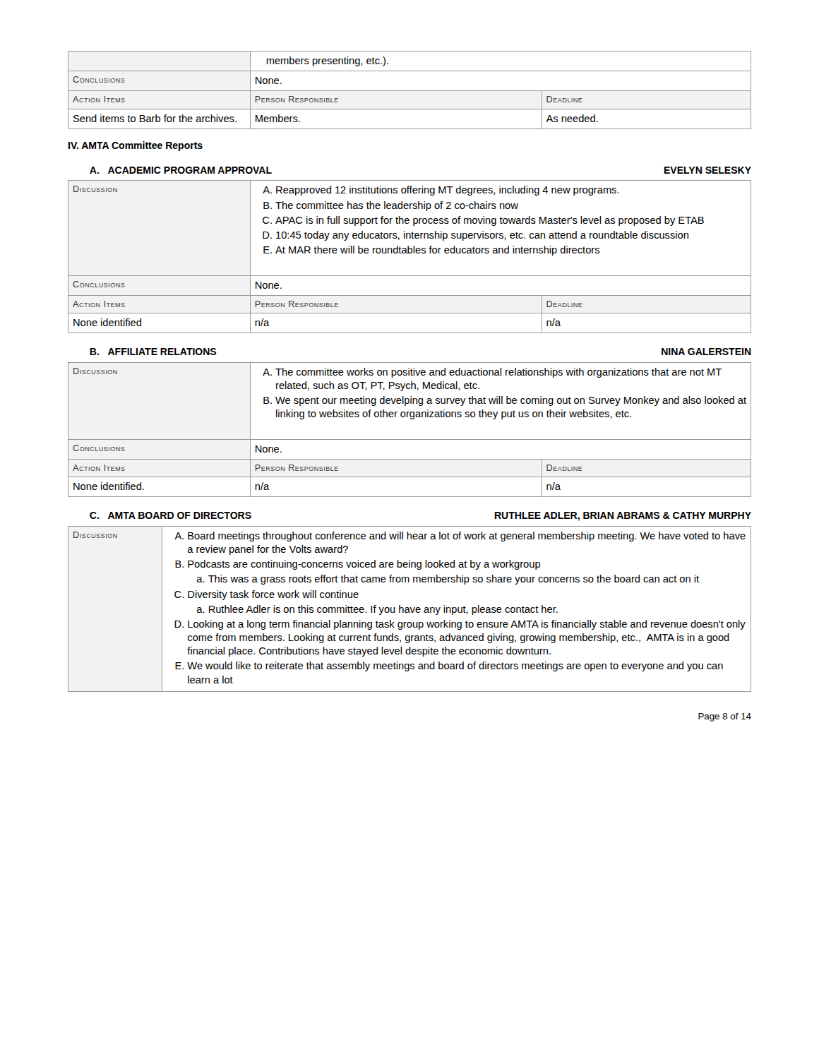| | members presenting, etc.). |
| Conclusions | None. |
| Action Items | Person Responsible | Deadline |
| Send items to Barb for the archives. | Members. | As needed. |
IV. AMTA Committee Reports
A. ACADEMIC PROGRAM APPROVAL EVELYN SELESKY
| Discussion | Reapproved 12 institutions offering MT degrees, including 4 new programs. The committee has the leadership of 2 co-chairs now APAC is in full support for the process of moving towards Master's level as proposed by ETAB 10:45 today any educators, internship supervisors, etc. can attend a roundtable discussion At MAR there will be roundtables for educators and internship directors |
| Conclusions | None. |
| Action Items | Person Responsible | Deadline |
| None identified | n/a | n/a |
B. AFFILIATE RELATIONS NINA GALERSTEIN
| Discussion | The committee works on positive and eduactional relationships with organizations that are not MT related, such as OT, PT, Psych, Medical, etc. We spent our meeting develping a survey that will be coming out on Survey Monkey and also looked at linking to websites of other organizations so they put us on their websites, etc. |
| Conclusions | None. |
| Action Items | Person Responsible | Deadline |
| None identified. | n/a | n/a |
C. AMTA BOARD OF DIRECTORS RUTHLEE ADLER, BRIAN ABRAMS & CATHY MURPHY
| Discussion | Board meetings throughout conference and will hear a lot of work at general membership meeting. We have voted to have a review panel for the Volts award? Podcasts are continuing-concerns voiced are being looked at by a workgroup This was a grass roots effort that came from membership so share your concerns so the board can act on it Diversity task force work will continue Ruthlee Adler is on this committee. If you have any input, please contact her. Looking at a long term financial planning task group working to ensure AMTA is financially stable and revenue doesn't only come from members. Looking at current funds, grants, advanced giving, growing membership, etc., AMTA is in a good financial place. Contributions have stayed level despite the economic downturn. We would like to reiterate that assembly meetings and board of directors meetings are open to everyone and you can learn a lot |
Page 8 of 14